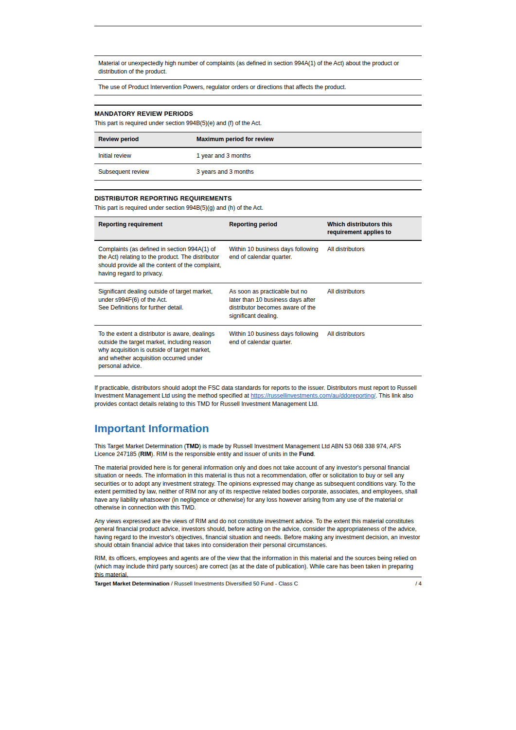| Material or unexpectedly high number of complaints (as defined in section 994A(1) of the Act) about the product or distribution of the product. |
| The use of Product Intervention Powers, regulator orders or directions that affects the product. |
MANDATORY REVIEW PERIODS
This part is required under section 994B(5)(e) and (f) of the Act.
| Review period | Maximum period for review |
| --- | --- |
| Initial review | 1 year and 3 months |
| Subsequent review | 3 years and 3 months |
DISTRIBUTOR REPORTING REQUIREMENTS
This part is required under section 994B(5)(g) and (h) of the Act.
| Reporting requirement | Reporting period | Which distributors this requirement applies to |
| --- | --- | --- |
| Complaints (as defined in section 994A(1) of the Act) relating to the product. The distributor should provide all the content of the complaint, having regard to privacy. | Within 10 business days following end of calendar quarter. | All distributors |
| Significant dealing outside of target market, under s994F(6) of the Act. See Definitions for further detail. | As soon as practicable but no later than 10 business days after distributor becomes aware of the significant dealing. | All distributors |
| To the extent a distributor is aware, dealings outside the target market, including reason why acquisition is outside of target market, and whether acquisition occurred under personal advice. | Within 10 business days following end of calendar quarter. | All distributors |
If practicable, distributors should adopt the FSC data standards for reports to the issuer. Distributors must report to Russell Investment Management Ltd using the method specified at https://russellinvestments.com/au/ddoreporting/. This link also provides contact details relating to this TMD for Russell Investment Management Ltd.
Important Information
This Target Market Determination (TMD) is made by Russell Investment Management Ltd ABN 53 068 338 974, AFS Licence 247185 (RIM). RIM is the responsible entity and issuer of units in the Fund.
The material provided here is for general information only and does not take account of any investor's personal financial situation or needs. The information in this material is thus not a recommendation, offer or solicitation to buy or sell any securities or to adopt any investment strategy. The opinions expressed may change as subsequent conditions vary. To the extent permitted by law, neither of RIM nor any of its respective related bodies corporate, associates, and employees, shall have any liability whatsoever (in negligence or otherwise) for any loss however arising from any use of the material or otherwise in connection with this TMD.
Any views expressed are the views of RIM and do not constitute investment advice. To the extent this material constitutes general financial product advice, investors should, before acting on the advice, consider the appropriateness of the advice, having regard to the investor's objectives, financial situation and needs. Before making any investment decision, an investor should obtain financial advice that takes into consideration their personal circumstances.
RIM, its officers, employees and agents are of the view that the information in this material and the sources being relied on (which may include third party sources) are correct (as at the date of publication). While care has been taken in preparing this material,
Target Market Determination / Russell Investments Diversified 50 Fund - Class C
/ 4